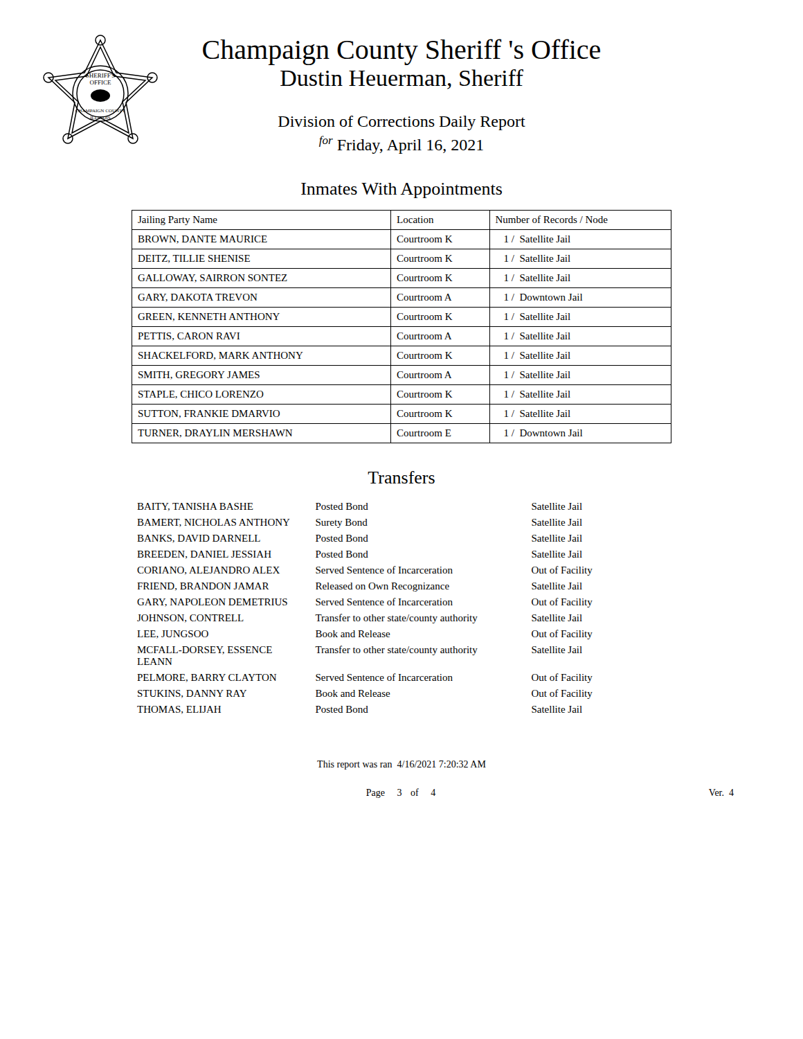SHERIFF'S OFFICE CHAMPAIGN COUNTY ILLINOIS
Champaign County Sheriff 's Office
Dustin Heuerman, Sheriff
Division of Corrections Daily Report
for Friday, April 16, 2021
Inmates With Appointments
| Jailing Party Name | Location | Number of Records / Node |
| --- | --- | --- |
| BROWN, DANTE MAURICE | Courtroom K | 1 / Satellite Jail |
| DEITZ, TILLIE SHENISE | Courtroom K | 1 / Satellite Jail |
| GALLOWAY, SAIRRON SONTEZ | Courtroom K | 1 / Satellite Jail |
| GARY, DAKOTA TREVON | Courtroom A | 1 / Downtown Jail |
| GREEN, KENNETH ANTHONY | Courtroom K | 1 / Satellite Jail |
| PETTIS, CARON RAVI | Courtroom A | 1 / Satellite Jail |
| SHACKELFORD, MARK ANTHONY | Courtroom K | 1 / Satellite Jail |
| SMITH, GREGORY JAMES | Courtroom A | 1 / Satellite Jail |
| STAPLE, CHICO LORENZO | Courtroom K | 1 / Satellite Jail |
| SUTTON, FRANKIE DMARVIO | Courtroom K | 1 / Satellite Jail |
| TURNER, DRAYLIN MERSHAWN | Courtroom E | 1 / Downtown Jail |
Transfers
| BAITY, TANISHA BASHE | Posted Bond | Satellite Jail |
| BAMERT, NICHOLAS ANTHONY | Surety Bond | Satellite Jail |
| BANKS, DAVID DARNELL | Posted Bond | Satellite Jail |
| BREEDEN, DANIEL JESSIAH | Posted Bond | Satellite Jail |
| CORIANO, ALEJANDRO ALEX | Served Sentence of Incarceration | Out of Facility |
| FRIEND, BRANDON JAMAR | Released on Own Recognizance | Satellite Jail |
| GARY, NAPOLEON DEMETRIUS | Served Sentence of Incarceration | Out of Facility |
| JOHNSON, CONTRELL | Transfer to other state/county authority | Satellite Jail |
| LEE, JUNGSOO | Book and Release | Out of Facility |
| MCFALL-DORSEY, ESSENCE LEANN | Transfer to other state/county authority | Satellite Jail |
| PELMORE, BARRY CLAYTON | Served Sentence of Incarceration | Out of Facility |
| STUKINS, DANNY RAY | Book and Release | Out of Facility |
| THOMAS, ELIJAH | Posted Bond | Satellite Jail |
This report was ran 4/16/2021 7:20:32 AM
Page 3 of 4 Ver. 4